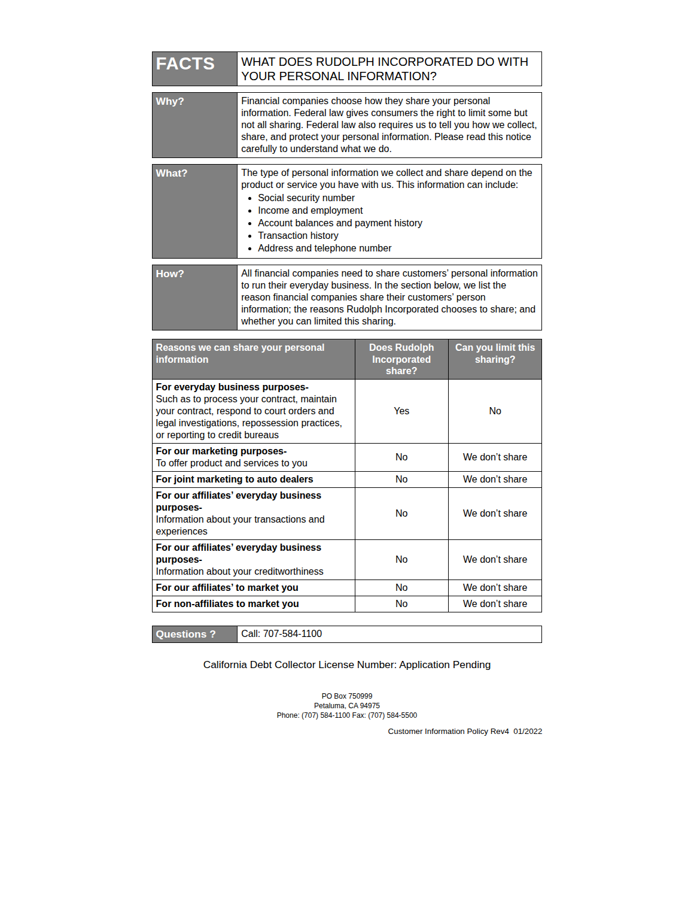| FACTS | WHAT DOES RUDOLPH INCORPORATED DO WITH YOUR PERSONAL INFORMATION? |
| Why? | Financial companies choose how they share your personal information. Federal law gives consumers the right to limit some but not all sharing. Federal law also requires us to tell you how we collect, share, and protect your personal information. Please read this notice carefully to understand what we do. |
| What? | The type of personal information we collect and share depend on the product or service you have with us. This information can include: Social security number Income and employment Account balances and payment history Transaction history Address and telephone number |
| How? | All financial companies need to share customers’ personal information to run their everyday business. In the section below, we list the reason financial companies share their customers’ person information; the reasons Rudolph Incorporated chooses to share; and whether you can limited this sharing. |
| Reasons we can share your personal information | Does Rudolph Incorporated share? | Can you limit this sharing? |
| --- | --- | --- |
| For everyday business purposes- Such as to process your contract, maintain your contract, respond to court orders and legal investigations, repossession practices, or reporting to credit bureaus | Yes | No |
| For our marketing purposes- To offer product and services to you | No | We don’t share |
| For joint marketing to auto dealers | No | We don’t share |
| For our affiliates’ everyday business purposes- Information about your transactions and experiences | No | We don’t share |
| For our affiliates’ everyday business purposes- Information about your creditworthiness | No | We don’t share |
| For our affiliates’ to market you | No | We don’t share |
| For non-affiliates to market you | No | We don’t share |
| Questions ? | Call: 707-584-1100 |
California Debt Collector License Number: Application Pending
PO Box 750999
Petaluma, CA 94975
Phone: (707) 584-1100 Fax: (707) 584-5500
Customer Information Policy Rev4 01/2022